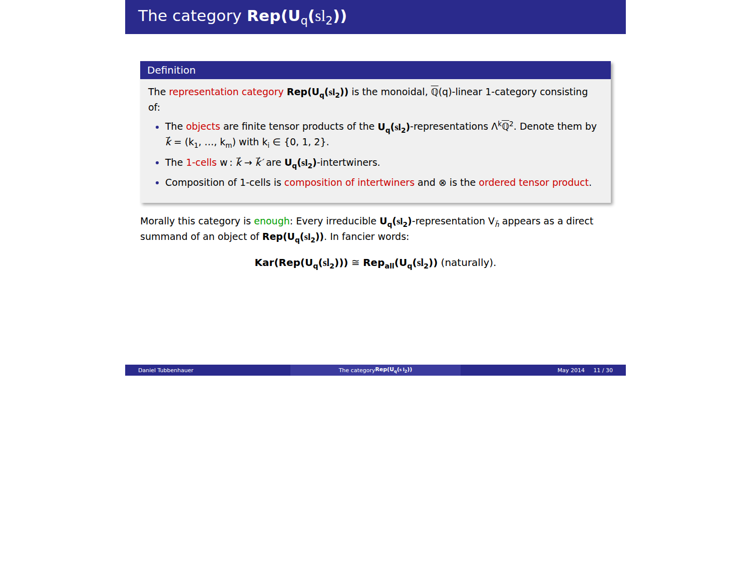The category Rep(Uq(sl2))
Definition
The representation category Rep(Uq(sl2)) is the monoidal, ℚ(q)-linear 1-category consisting of:
The objects are finite tensor products of the Uq(sl2)-representations Λkℚ2. Denote them by k⃗ = (k1, …, km) with ki ∈ {0, 1, 2}.
The 1-cells w : k⃗ → k⃗′ are Uq(sl2)-intertwiners.
Composition of 1-cells is composition of intertwiners and ⊗ is the ordered tensor product.
Morally this category is enough: Every irreducible Uq(sl2)-representation Vh⃗ appears as a direct summand of an object of Rep(Uq(sl2)). In fancier words:
Kar(Rep(Uq(sl2))) ≅ Repall(Uq(sl2)) (naturally).
Daniel Tubbenhauer
The category Rep(Uq(s l2))
May 2014 11 / 30